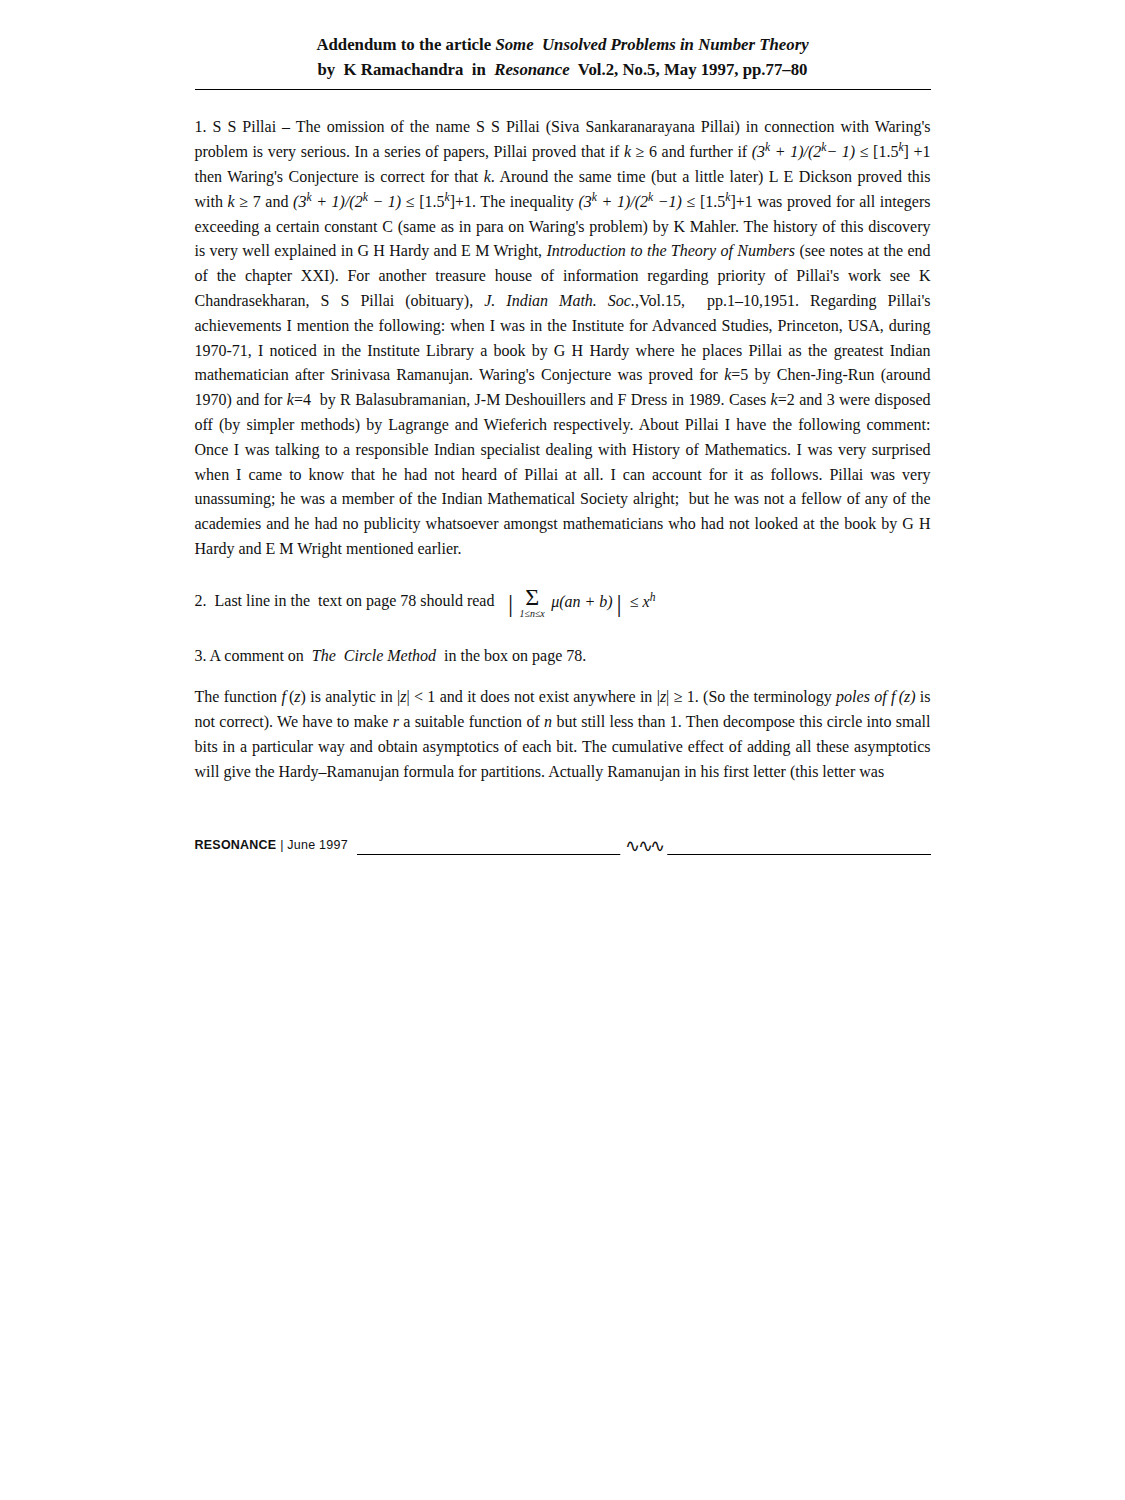Addendum to the article Some Unsolved Problems in Number Theory by K Ramachandra in Resonance Vol.2, No.5, May 1997, pp.77–80
1. S S Pillai – The omission of the name S S Pillai (Siva Sankaranarayana Pillai) in connection with Waring's problem is very serious. In a series of papers, Pillai proved that if k ≥ 6 and further if (3k + 1)/(2k− 1) ≤ [1.5k] +1 then Waring's Conjecture is correct for that k. Around the same time (but a little later) L E Dickson proved this with k ≥ 7 and (3k + 1)/(2k − 1) ≤ [1.5k]+1. The inequality (3k + 1)/(2k −1) ≤ [1.5k]+1 was proved for all integers exceeding a certain constant C (same as in para on Waring's problem) by K Mahler. The history of this discovery is very well explained in G H Hardy and E M Wright, Introduction to the Theory of Numbers (see notes at the end of the chapter XXI). For another treasure house of information regarding priority of Pillai's work see K Chandrasekharan, S S Pillai (obituary), J. Indian Math. Soc.,Vol.15, pp.1–10,1951. Regarding Pillai's achievements I mention the following: when I was in the Institute for Advanced Studies, Princeton, USA, during 1970-71, I noticed in the Institute Library a book by G H Hardy where he places Pillai as the greatest Indian mathematician after Srinivasa Ramanujan. Waring's Conjecture was proved for k=5 by Chen-Jing-Run (around 1970) and for k=4 by R Balasubramanian, J-M Deshouillers and F Dress in 1989. Cases k=2 and 3 were disposed off (by simpler methods) by Lagrange and Wieferich respectively. About Pillai I have the following comment: Once I was talking to a responsible Indian specialist dealing with History of Mathematics. I was very surprised when I came to know that he had not heard of Pillai at all. I can account for it as follows. Pillai was very unassuming; he was a member of the Indian Mathematical Society alright; but he was not a fellow of any of the academies and he had no publicity whatsoever amongst mathematicians who had not looked at the book by G H Hardy and E M Wright mentioned earlier.
2. Last line in the text on page 78 should read | Σ 1≤n≤x μ(an + b) | ≤ xh
3. A comment on The Circle Method in the box on page 78.
The function f (z) is analytic in |z| < 1 and it does not exist anywhere in |z| ≥ 1. (So the terminology poles of f (z) is not correct). We have to make r a suitable function of n but still less than 1. Then decompose this circle into small bits in a particular way and obtain asymptotics of each bit. The cumulative effect of adding all these asymptotics will give the Hardy–Ramanujan formula for partitions. Actually Ramanujan in his first letter (this letter was
RESONANCE | June 1997
∿∿∿